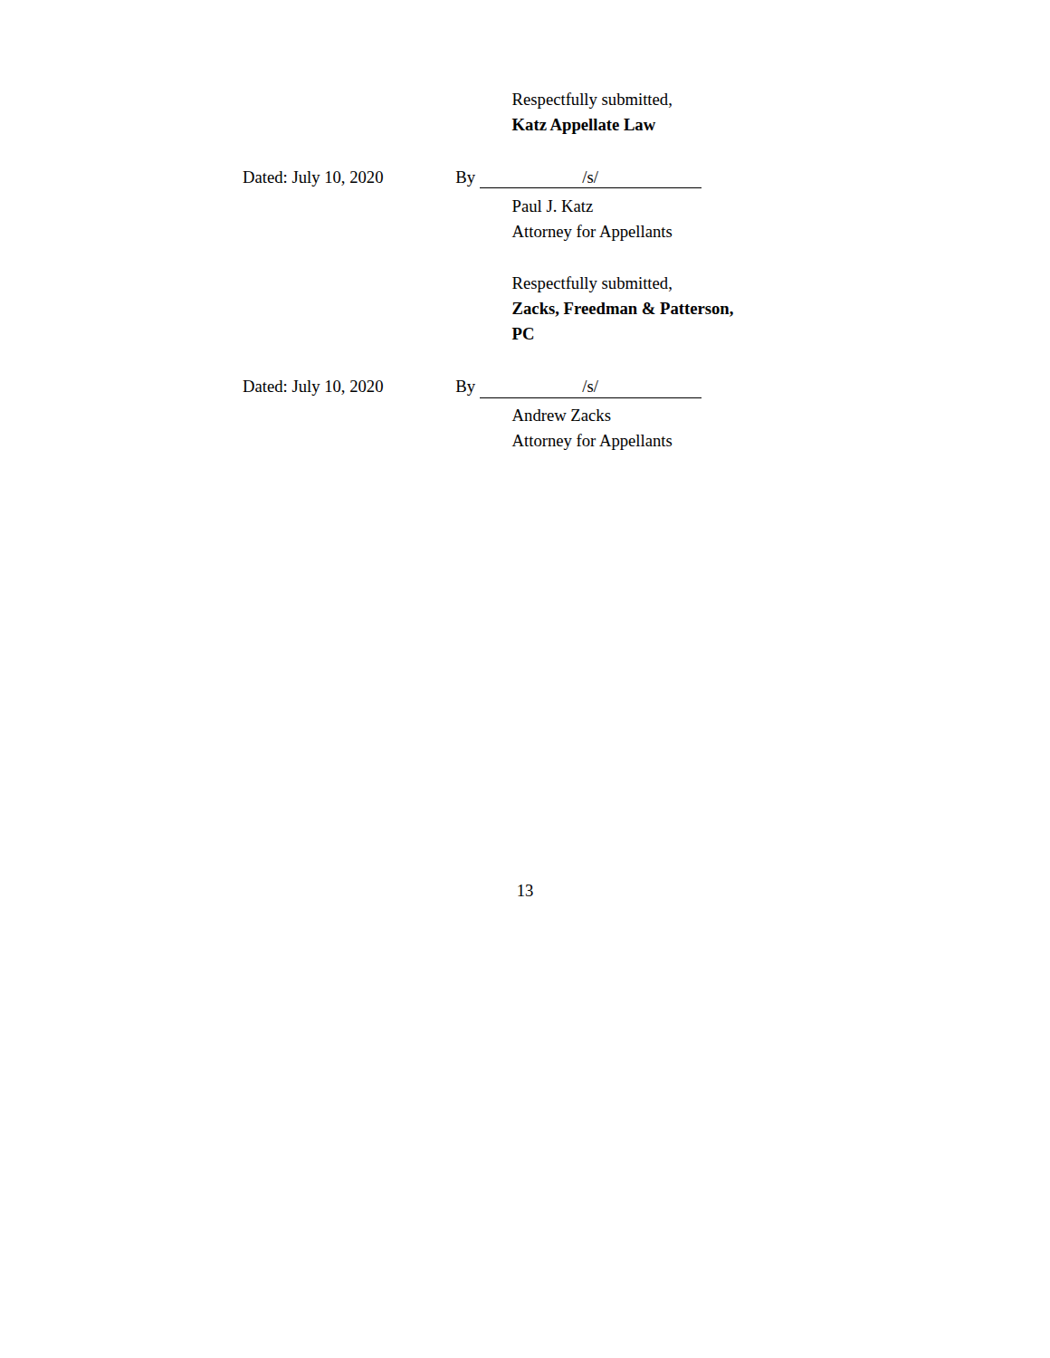Respectfully submitted,
Katz Appellate Law
Dated: July 10, 2020
By/s/
Paul J. Katz
Attorney for Appellants
Respectfully submitted,
Zacks, Freedman & Patterson,
PC
Dated: July 10, 2020
By/s/
Andrew Zacks
Attorney for Appellants
13